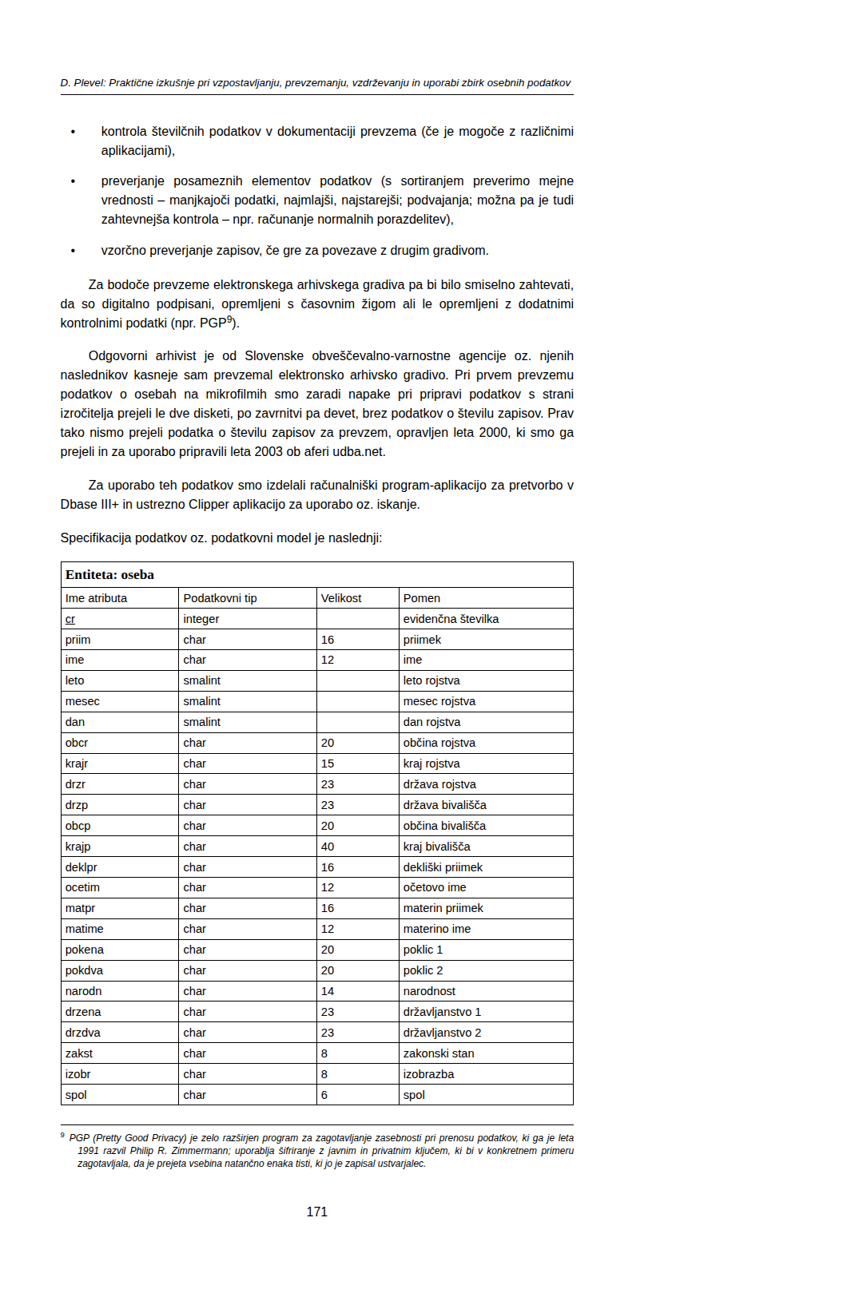D. Plevel: Praktične izkušnje pri vzpostavljanju, prevzemanju, vzdrževanju in uporabi zbirk osebnih podatkov
kontrola številčnih podatkov v dokumentaciji prevzema (če je mogoče z različnimi aplikacijami),
preverjanje posameznih elementov podatkov (s sortiranjem preverimo mejne vrednosti – manjkajoči podatki, najmlajši, najstarejši; podvajanja; možna pa je tudi zahtevnejša kontrola – npr. računanje normalnih porazdelitev),
vzorčno preverjanje zapisov, če gre za povezave z drugim gradivom.
Za bodoče prevzeme elektronskega arhivskega gradiva pa bi bilo smiselno zahtevati, da so digitalno podpisani, opremljeni s časovnim žigom ali le opremljeni z dodatnimi kontrolnimi podatki (npr. PGP9).
Odgovorni arhivist je od Slovenske obveščevalno-varnostne agencije oz. njenih naslednikov kasneje sam prevzemal elektronsko arhivsko gradivo. Pri prvem prevzemu podatkov o osebah na mikrofilmih smo zaradi napake pri pripravi podatkov s strani izročitelja prejeli le dve disketi, po zavrnitvi pa devet, brez podatkov o številu zapisov. Prav tako nismo prejeli podatka o številu zapisov za prevzem, opravljen leta 2000, ki smo ga prejeli in za uporabo pripravili leta 2003 ob aferi udba.net.
Za uporabo teh podatkov smo izdelali računalniški program-aplikacijo za pretvorbo v Dbase III+ in ustrezno Clipper aplikacijo za uporabo oz. iskanje.
Specifikacija podatkov oz. podatkovni model je naslednji:
Entiteta: oseba
| Ime atributa | Podatkovni tip | Velikost | Pomen |
| --- | --- | --- | --- |
| cr | integer | | evidenčna številka |
| priim | char | 16 | priimek |
| ime | char | 12 | ime |
| leto | smalint | | leto rojstva |
| mesec | smalint | | mesec rojstva |
| dan | smalint | | dan rojstva |
| obcr | char | 20 | občina rojstva |
| krajr | char | 15 | kraj rojstva |
| drzr | char | 23 | država rojstva |
| drzp | char | 23 | država bivališča |
| obcp | char | 20 | občina bivališča |
| krajp | char | 40 | kraj bivališča |
| deklpr | char | 16 | dekliški priimek |
| ocetim | char | 12 | očetovo ime |
| matpr | char | 16 | materin priimek |
| matime | char | 12 | materino ime |
| pokena | char | 20 | poklic 1 |
| pokdva | char | 20 | poklic 2 |
| narodn | char | 14 | narodnost |
| drzena | char | 23 | državljanstvo 1 |
| drzdva | char | 23 | državljanstvo 2 |
| zakst | char | 8 | zakonski stan |
| izobr | char | 8 | izobrazba |
| spol | char | 6 | spol |
9 PGP (Pretty Good Privacy) je zelo razširjen program za zagotavljanje zasebnosti pri prenosu podatkov, ki ga je leta 1991 razvil Philip R. Zimmermann; uporablja šifriranje z javnim in privatnim ključem, ki bi v konkretnem primeru zagotavljala, da je prejeta vsebina natančno enaka tisti, ki jo je zapisal ustvarjalec.
171